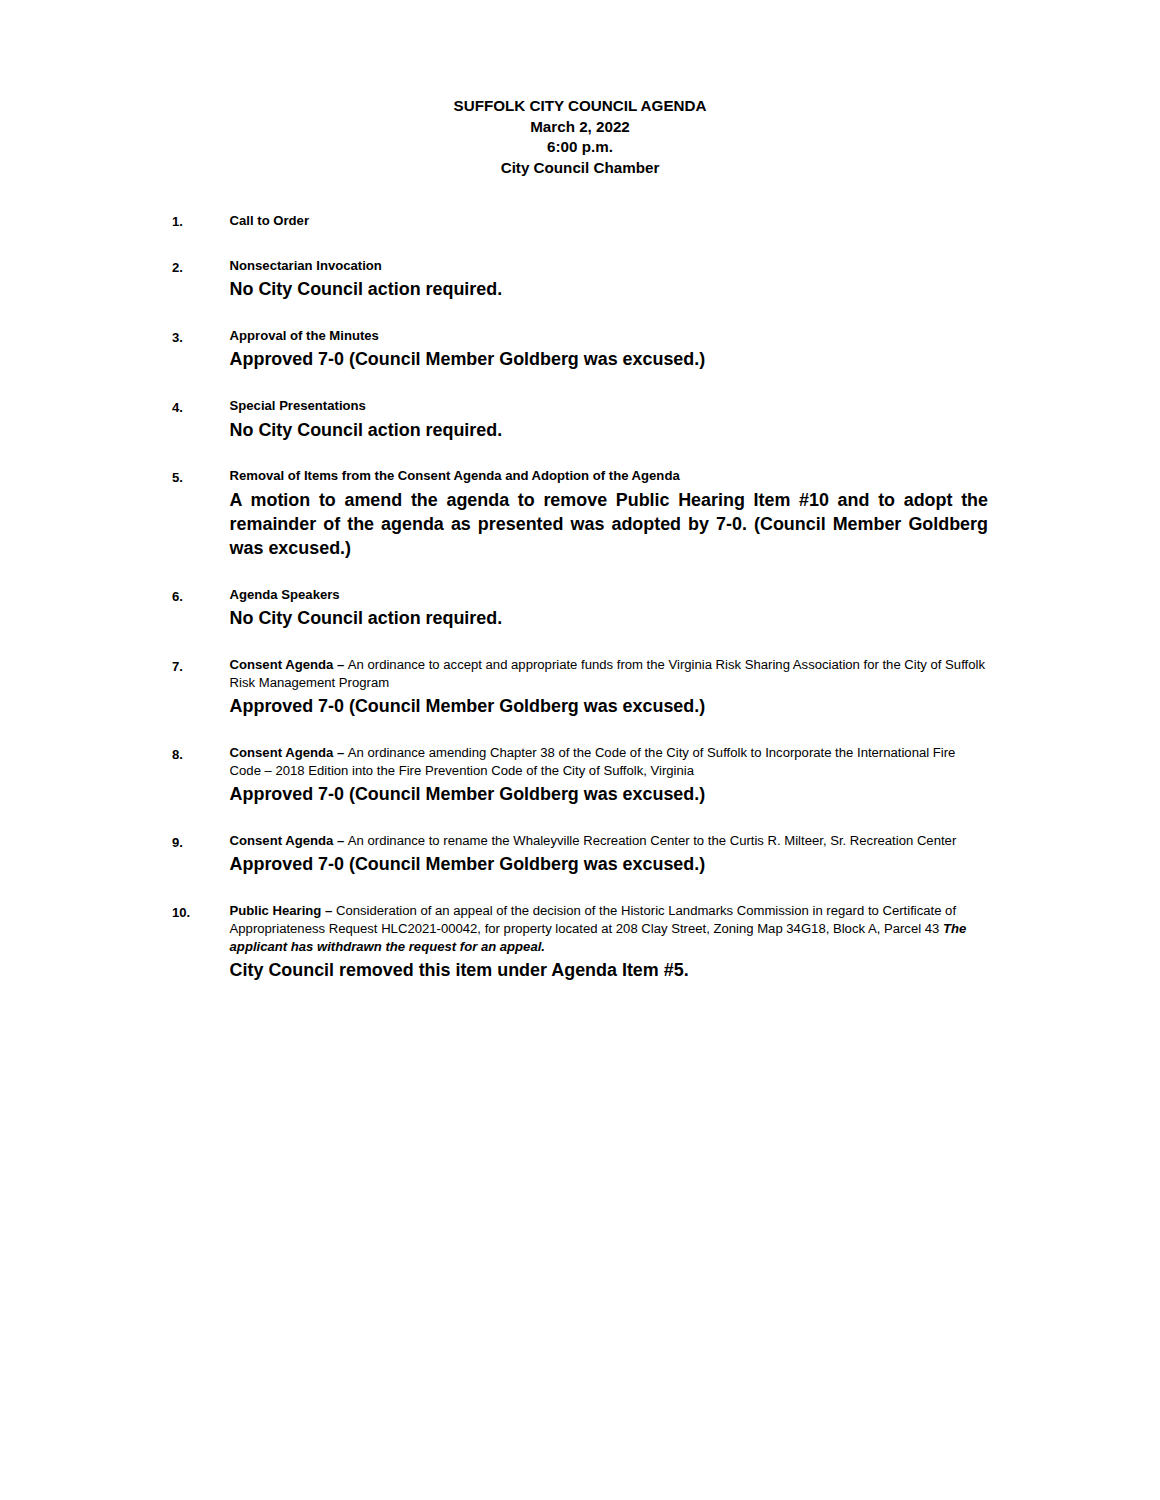SUFFOLK CITY COUNCIL AGENDA
March 2, 2022
6:00 p.m.
City Council Chamber
1.
Call to Order
2.
Nonsectarian Invocation
No City Council action required.
3.
Approval of the Minutes
Approved 7-0 (Council Member Goldberg was excused.)
4.
Special Presentations
No City Council action required.
5.
Removal of Items from the Consent Agenda and Adoption of the Agenda
A motion to amend the agenda to remove Public Hearing Item #10 and to adopt the remainder of the agenda as presented was adopted by 7-0. (Council Member Goldberg was excused.)
6.
Agenda Speakers
No City Council action required.
7.
Consent Agenda – An ordinance to accept and appropriate funds from the Virginia Risk Sharing Association for the City of Suffolk Risk Management Program
Approved 7-0 (Council Member Goldberg was excused.)
8.
Consent Agenda – An ordinance amending Chapter 38 of the Code of the City of Suffolk to Incorporate the International Fire Code – 2018 Edition into the Fire Prevention Code of the City of Suffolk, Virginia
Approved 7-0 (Council Member Goldberg was excused.)
9.
Consent Agenda – An ordinance to rename the Whaleyville Recreation Center to the Curtis R. Milteer, Sr. Recreation Center
Approved 7-0 (Council Member Goldberg was excused.)
10.
Public Hearing – Consideration of an appeal of the decision of the Historic Landmarks Commission in regard to Certificate of Appropriateness Request HLC2021-00042, for property located at 208 Clay Street, Zoning Map 34G18, Block A, Parcel 43 The applicant has withdrawn the request for an appeal.
City Council removed this item under Agenda Item #5.